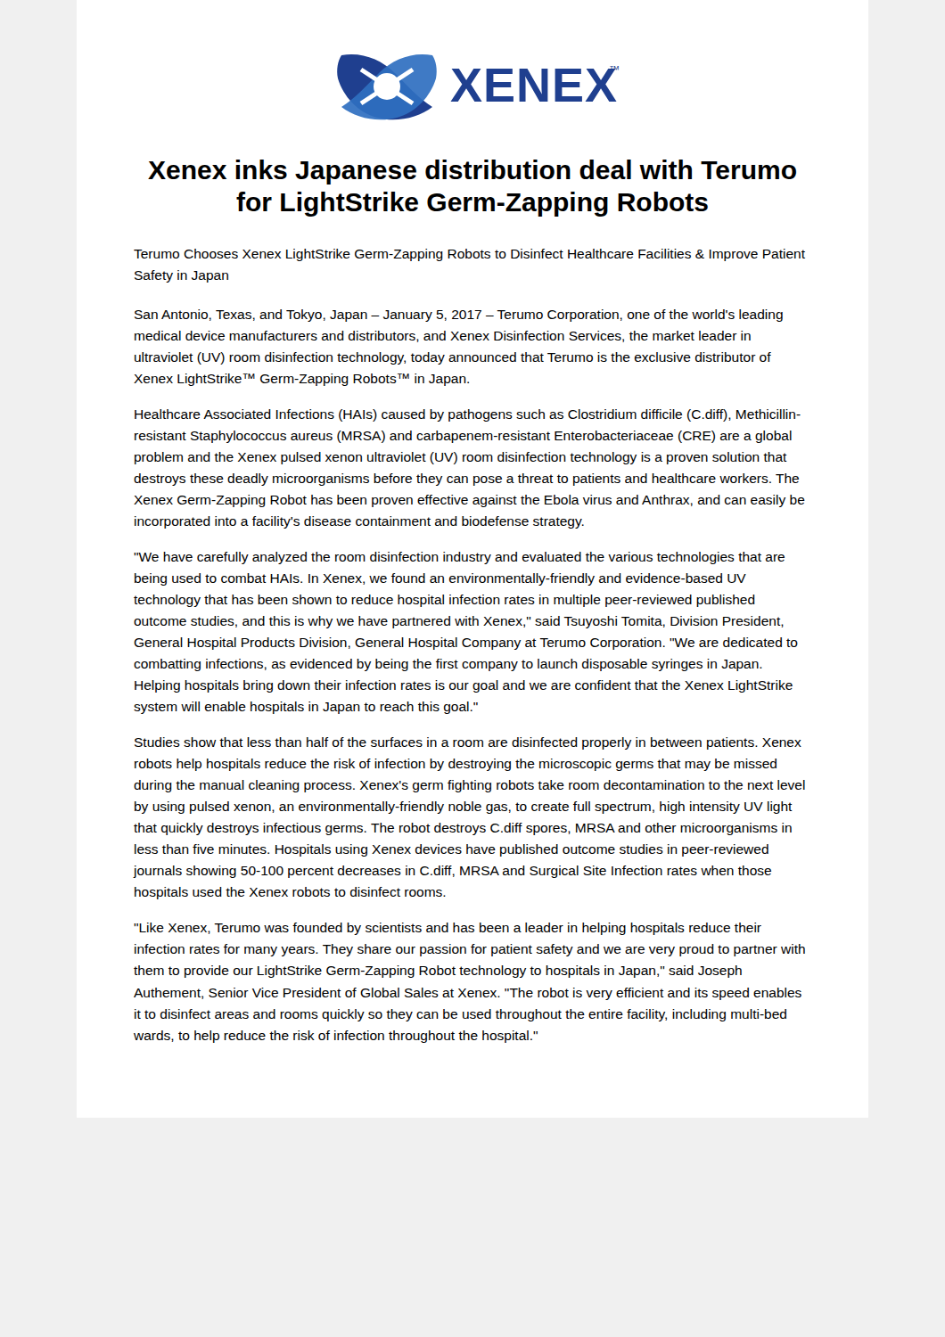XENEX ™
Xenex inks Japanese distribution deal with Terumo for LightStrike Germ-Zapping Robots
Terumo Chooses Xenex LightStrike Germ-Zapping Robots to Disinfect Healthcare Facilities & Improve Patient Safety in Japan
San Antonio, Texas, and Tokyo, Japan – January 5, 2017 – Terumo Corporation, one of the world's leading medical device manufacturers and distributors, and Xenex Disinfection Services, the market leader in ultraviolet (UV) room disinfection technology, today announced that Terumo is the exclusive distributor of Xenex LightStrike™ Germ-Zapping Robots™ in Japan.
Healthcare Associated Infections (HAIs) caused by pathogens such as Clostridium difficile (C.diff), Methicillin-resistant Staphylococcus aureus (MRSA) and carbapenem-resistant Enterobacteriaceae (CRE) are a global problem and the Xenex pulsed xenon ultraviolet (UV) room disinfection technology is a proven solution that destroys these deadly microorganisms before they can pose a threat to patients and healthcare workers. The Xenex Germ-Zapping Robot has been proven effective against the Ebola virus and Anthrax, and can easily be incorporated into a facility's disease containment and biodefense strategy.
"We have carefully analyzed the room disinfection industry and evaluated the various technologies that are being used to combat HAIs. In Xenex, we found an environmentally-friendly and evidence-based UV technology that has been shown to reduce hospital infection rates in multiple peer-reviewed published outcome studies, and this is why we have partnered with Xenex," said Tsuyoshi Tomita, Division President, General Hospital Products Division, General Hospital Company at Terumo Corporation. "We are dedicated to combatting infections, as evidenced by being the first company to launch disposable syringes in Japan. Helping hospitals bring down their infection rates is our goal and we are confident that the Xenex LightStrike system will enable hospitals in Japan to reach this goal."
Studies show that less than half of the surfaces in a room are disinfected properly in between patients. Xenex robots help hospitals reduce the risk of infection by destroying the microscopic germs that may be missed during the manual cleaning process. Xenex's germ fighting robots take room decontamination to the next level by using pulsed xenon, an environmentally-friendly noble gas, to create full spectrum, high intensity UV light that quickly destroys infectious germs. The robot destroys C.diff spores, MRSA and other microorganisms in less than five minutes. Hospitals using Xenex devices have published outcome studies in peer-reviewed journals showing 50-100 percent decreases in C.diff, MRSA and Surgical Site Infection rates when those hospitals used the Xenex robots to disinfect rooms.
"Like Xenex, Terumo was founded by scientists and has been a leader in helping hospitals reduce their infection rates for many years. They share our passion for patient safety and we are very proud to partner with them to provide our LightStrike Germ-Zapping Robot technology to hospitals in Japan," said Joseph Authement, Senior Vice President of Global Sales at Xenex. "The robot is very efficient and its speed enables it to disinfect areas and rooms quickly so they can be used throughout the entire facility, including multi-bed wards, to help reduce the risk of infection throughout the hospital."